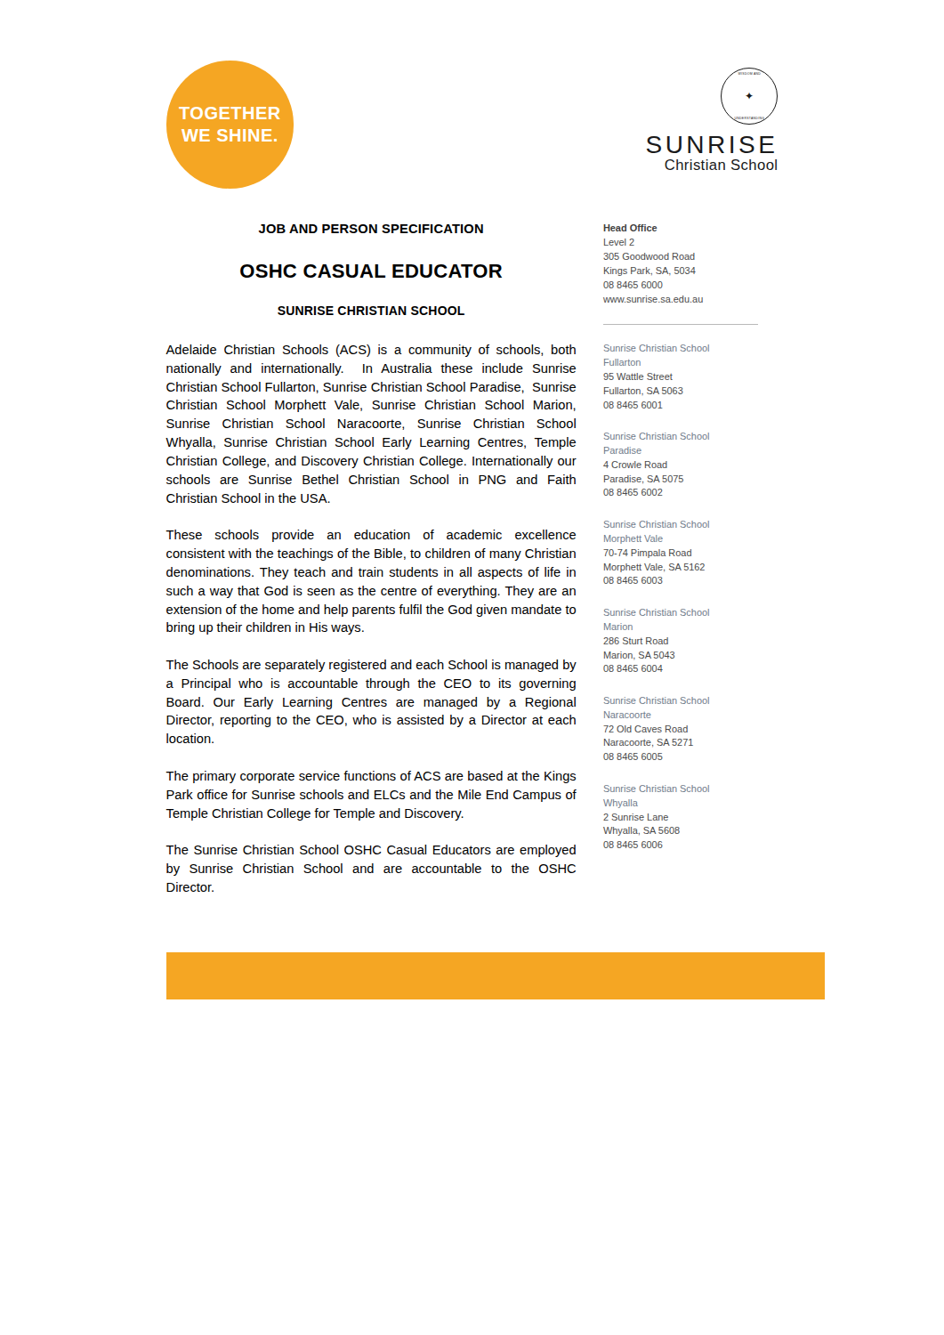Together We Shine.
Wisdom and ✦ Understanding
SUNRISE
Christian School
JOB AND PERSON SPECIFICATION
OSHC CASUAL EDUCATOR
SUNRISE CHRISTIAN SCHOOL
Adelaide Christian Schools (ACS) is a community of schools, both nationally and internationally. In Australia these include Sunrise Christian School Fullarton, Sunrise Christian School Paradise, Sunrise Christian School Morphett Vale, Sunrise Christian School Marion, Sunrise Christian School Naracoorte, Sunrise Christian School Whyalla, Sunrise Christian School Early Learning Centres, Temple Christian College, and Discovery Christian College. Internationally our schools are Sunrise Bethel Christian School in PNG and Faith Christian School in the USA.
These schools provide an education of academic excellence consistent with the teachings of the Bible, to children of many Christian denominations. They teach and train students in all aspects of life in such a way that God is seen as the centre of everything. They are an extension of the home and help parents fulfil the God given mandate to bring up their children in His ways.
The Schools are separately registered and each School is managed by a Principal who is accountable through the CEO to its governing Board. Our Early Learning Centres are managed by a Regional Director, reporting to the CEO, who is assisted by a Director at each location.
The primary corporate service functions of ACS are based at the Kings Park office for Sunrise schools and ELCs and the Mile End Campus of Temple Christian College for Temple and Discovery.
The Sunrise Christian School OSHC Casual Educators are employed by Sunrise Christian School and are accountable to the OSHC Director.
Head Office
Level 2
305 Goodwood Road
Kings Park, SA, 5034
08 8465 6000
www.sunrise.sa.edu.au
Sunrise Christian School
Fullarton
95 Wattle Street
Fullarton, SA 5063
08 8465 6001
Sunrise Christian School
Paradise
4 Crowle Road
Paradise, SA 5075
08 8465 6002
Sunrise Christian School
Morphett Vale
70-74 Pimpala Road
Morphett Vale, SA 5162
08 8465 6003
Sunrise Christian School
Marion
286 Sturt Road
Marion, SA 5043
08 8465 6004
Sunrise Christian School
Naracoorte
72 Old Caves Road
Naracoorte, SA 5271
08 8465 6005
Sunrise Christian School
Whyalla
2 Sunrise Lane
Whyalla, SA 5608
08 8465 6006